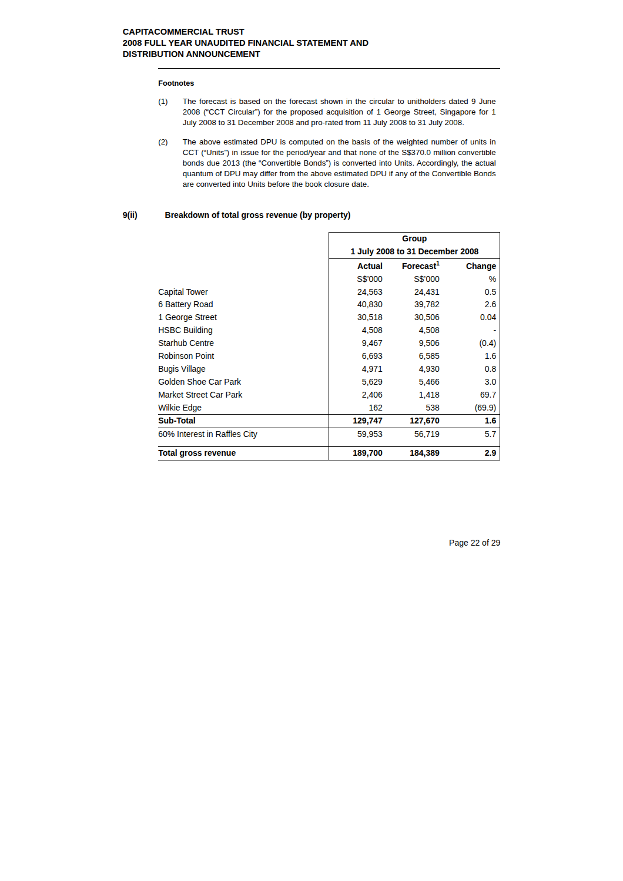CAPITACOMMERCIAL TRUST
2008 FULL YEAR UNAUDITED FINANCIAL STATEMENT AND
DISTRIBUTION ANNOUNCEMENT
Footnotes
(1)
The forecast is based on the forecast shown in the circular to unitholders dated 9 June 2008 (“CCT Circular”) for the proposed acquisition of 1 George Street, Singapore for 1 July 2008 to 31 December 2008 and pro-rated from 11 July 2008 to 31 July 2008.
(2)
The above estimated DPU is computed on the basis of the weighted number of units in CCT (“Units”) in issue for the period/year and that none of the S$370.0 million convertible bonds due 2013 (the “Convertible Bonds”) is converted into Units. Accordingly, the actual quantum of DPU may differ from the above estimated DPU if any of the Convertible Bonds are converted into Units before the book closure date.
9(ii)
Breakdown of total gross revenue (by property)
| | Group |
| | 1 July 2008 to 31 December 2008 |
| | Actual | Forecast 1 | Change |
| | S$’000 | S$’000 | % |
| Capital Tower | 24,563 | 24,431 | 0.5 |
| 6 Battery Road | 40,830 | 39,782 | 2.6 |
| 1 George Street | 30,518 | 30,506 | 0.04 |
| HSBC Building | 4,508 | 4,508 | - |
| Starhub Centre | 9,467 | 9,506 | (0.4) |
| Robinson Point | 6,693 | 6,585 | 1.6 |
| Bugis Village | 4,971 | 4,930 | 0.8 |
| Golden Shoe Car Park | 5,629 | 5,466 | 3.0 |
| Market Street Car Park | 2,406 | 1,418 | 69.7 |
| Wilkie Edge | 162 | 538 | (69.9) |
| Sub-Total | 129,747 | 127,670 | 1.6 |
| 60% Interest in Raffles City | 59,953 | 56,719 | 5.7 |
| Total gross revenue | 189,700 | 184,389 | 2.9 |
Page 22 of 29